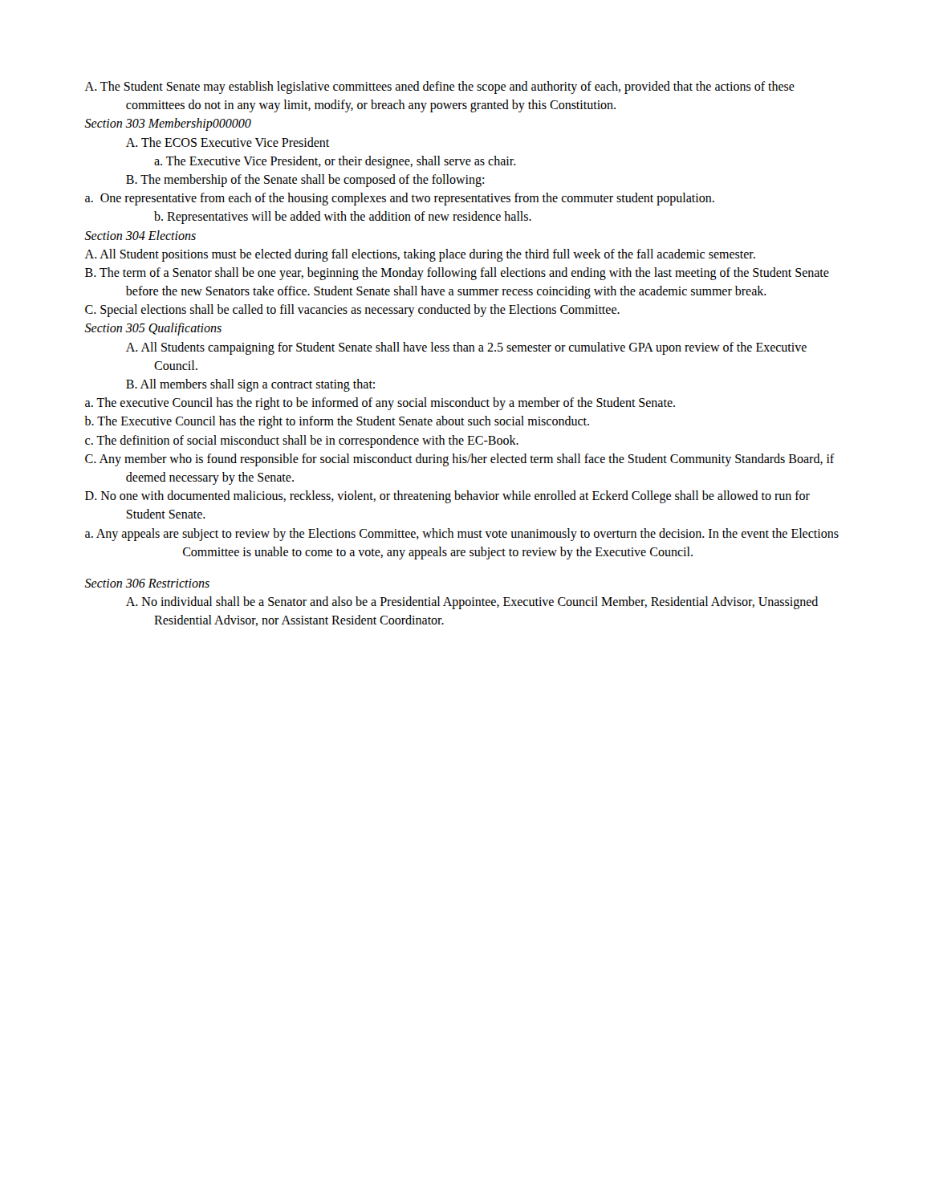A. The Student Senate may establish legislative committees aned define the scope and authority of each, provided that the actions of these committees do not in any way limit, modify, or breach any powers granted by this Constitution.
Section 303 Membership000000
A. The ECOS Executive Vice President
a. The Executive Vice President, or their designee, shall serve as chair.
B. The membership of the Senate shall be composed of the following:
a. One representative from each of the housing complexes and two representatives from the commuter student population.
b. Representatives will be added with the addition of new residence halls.
Section 304 Elections
A. All Student positions must be elected during fall elections, taking place during the third full week of the fall academic semester.
B. The term of a Senator shall be one year, beginning the Monday following fall elections and ending with the last meeting of the Student Senate before the new Senators take office. Student Senate shall have a summer recess coinciding with the academic summer break.
C. Special elections shall be called to fill vacancies as necessary conducted by the Elections Committee.
Section 305 Qualifications
A. All Students campaigning for Student Senate shall have less than a 2.5 semester or cumulative GPA upon review of the Executive Council.
B. All members shall sign a contract stating that:
a. The executive Council has the right to be informed of any social misconduct by a member of the Student Senate.
b. The Executive Council has the right to inform the Student Senate about such social misconduct.
c. The definition of social misconduct shall be in correspondence with the EC-Book.
C. Any member who is found responsible for social misconduct during his/her elected term shall face the Student Community Standards Board, if deemed necessary by the Senate.
D. No one with documented malicious, reckless, violent, or threatening behavior while enrolled at Eckerd College shall be allowed to run for Student Senate.
a. Any appeals are subject to review by the Elections Committee, which must vote unanimously to overturn the decision. In the event the Elections Committee is unable to come to a vote, any appeals are subject to review by the Executive Council.
Section 306 Restrictions
A. No individual shall be a Senator and also be a Presidential Appointee, Executive Council Member, Residential Advisor, Unassigned Residential Advisor, nor Assistant Resident Coordinator.